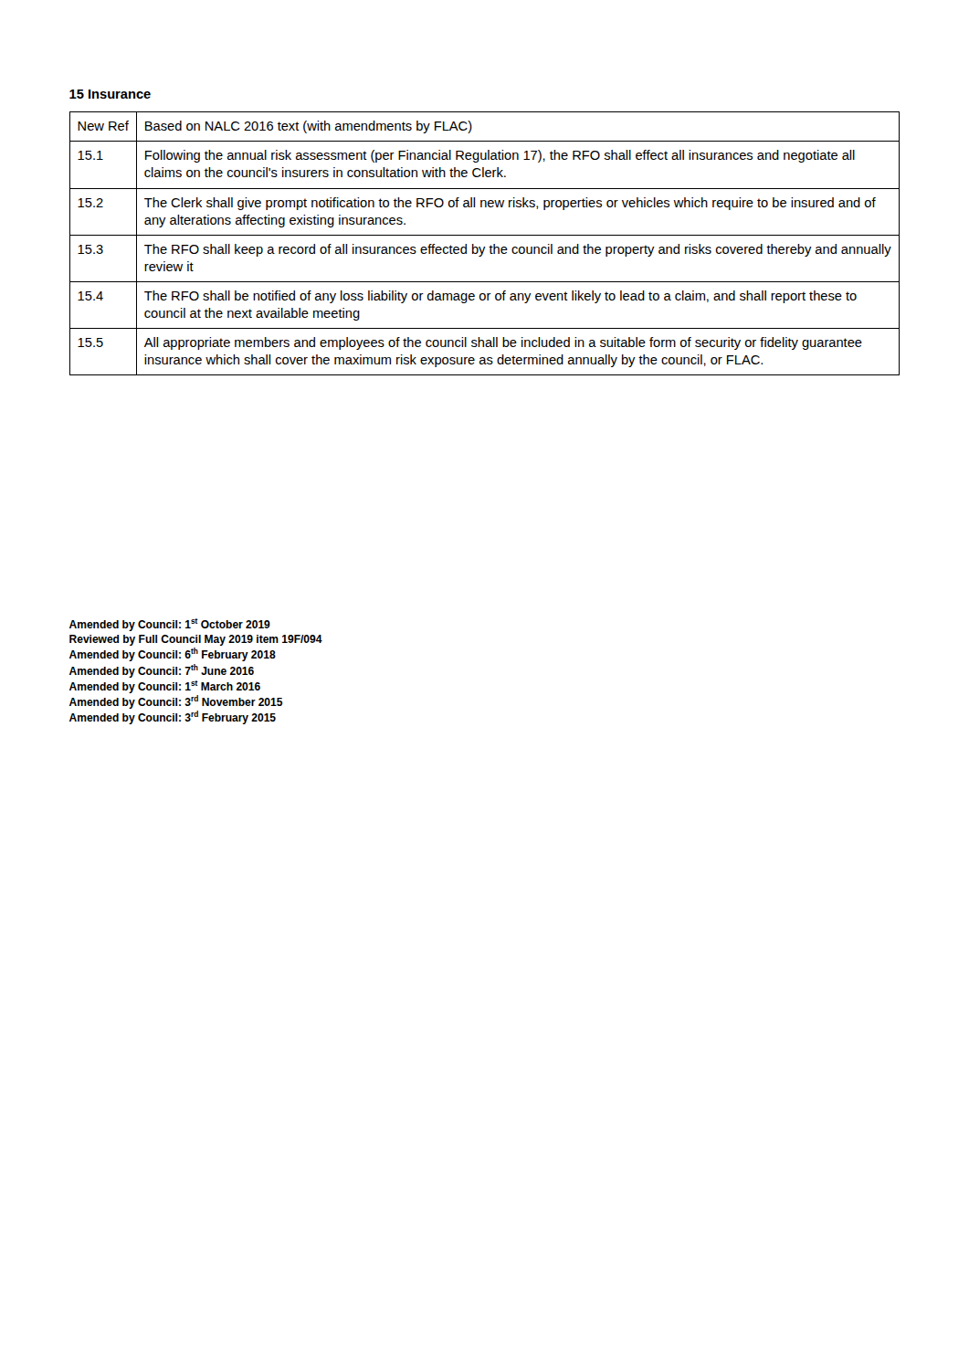15 Insurance
| New Ref | Based on NALC 2016 text (with amendments by FLAC) |
| 15.1 | Following the annual risk assessment (per Financial Regulation 17), the RFO shall effect all insurances and negotiate all claims on the council's insurers in consultation with the Clerk. |
| 15.2 | The Clerk shall give prompt notification to the RFO of all new risks, properties or vehicles which require to be insured and of any alterations affecting existing insurances. |
| 15.3 | The RFO shall keep a record of all insurances effected by the council and the property and risks covered thereby and annually review it |
| 15.4 | The RFO shall be notified of any loss liability or damage or of any event likely to lead to a claim, and shall report these to council at the next available meeting |
| 15.5 | All appropriate members and employees of the council shall be included in a suitable form of security or fidelity guarantee insurance which shall cover the maximum risk exposure as determined annually by the council, or FLAC. |
Amended by Council: 1st October 2019
Reviewed by Full Council May 2019 item 19F/094
Amended by Council: 6th February 2018
Amended by Council: 7th June 2016
Amended by Council: 1st March 2016
Amended by Council: 3rd November 2015
Amended by Council: 3rd February 2015